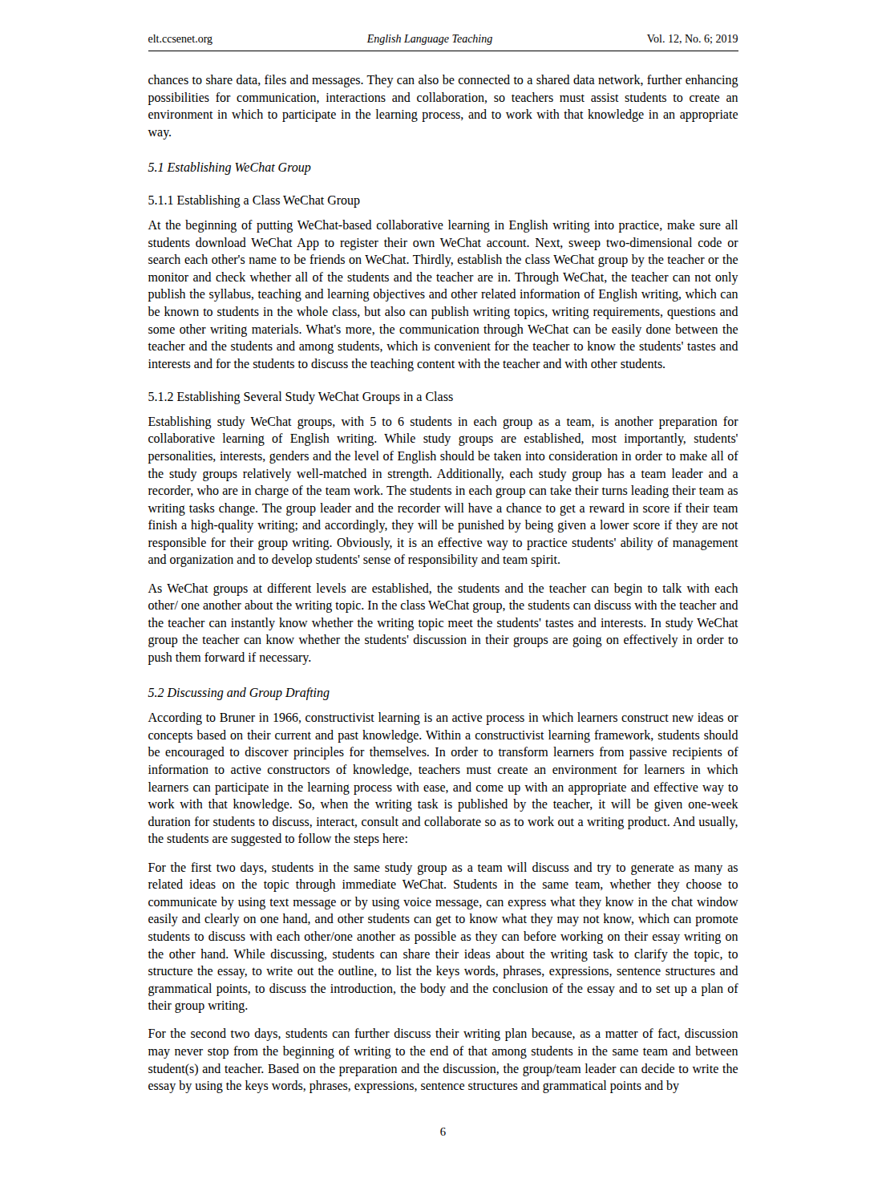elt.ccsenet.org English Language Teaching Vol. 12, No. 6; 2019
chances to share data, files and messages. They can also be connected to a shared data network, further enhancing possibilities for communication, interactions and collaboration, so teachers must assist students to create an environment in which to participate in the learning process, and to work with that knowledge in an appropriate way.
5.1 Establishing WeChat Group
5.1.1 Establishing a Class WeChat Group
At the beginning of putting WeChat-based collaborative learning in English writing into practice, make sure all students download WeChat App to register their own WeChat account. Next, sweep two-dimensional code or search each other's name to be friends on WeChat. Thirdly, establish the class WeChat group by the teacher or the monitor and check whether all of the students and the teacher are in. Through WeChat, the teacher can not only publish the syllabus, teaching and learning objectives and other related information of English writing, which can be known to students in the whole class, but also can publish writing topics, writing requirements, questions and some other writing materials. What's more, the communication through WeChat can be easily done between the teacher and the students and among students, which is convenient for the teacher to know the students' tastes and interests and for the students to discuss the teaching content with the teacher and with other students.
5.1.2 Establishing Several Study WeChat Groups in a Class
Establishing study WeChat groups, with 5 to 6 students in each group as a team, is another preparation for collaborative learning of English writing. While study groups are established, most importantly, students' personalities, interests, genders and the level of English should be taken into consideration in order to make all of the study groups relatively well-matched in strength. Additionally, each study group has a team leader and a recorder, who are in charge of the team work. The students in each group can take their turns leading their team as writing tasks change. The group leader and the recorder will have a chance to get a reward in score if their team finish a high-quality writing; and accordingly, they will be punished by being given a lower score if they are not responsible for their group writing. Obviously, it is an effective way to practice students' ability of management and organization and to develop students' sense of responsibility and team spirit.
As WeChat groups at different levels are established, the students and the teacher can begin to talk with each other/ one another about the writing topic. In the class WeChat group, the students can discuss with the teacher and the teacher can instantly know whether the writing topic meet the students' tastes and interests. In study WeChat group the teacher can know whether the students' discussion in their groups are going on effectively in order to push them forward if necessary.
5.2 Discussing and Group Drafting
According to Bruner in 1966, constructivist learning is an active process in which learners construct new ideas or concepts based on their current and past knowledge. Within a constructivist learning framework, students should be encouraged to discover principles for themselves. In order to transform learners from passive recipients of information to active constructors of knowledge, teachers must create an environment for learners in which learners can participate in the learning process with ease, and come up with an appropriate and effective way to work with that knowledge. So, when the writing task is published by the teacher, it will be given one-week duration for students to discuss, interact, consult and collaborate so as to work out a writing product. And usually, the students are suggested to follow the steps here:
For the first two days, students in the same study group as a team will discuss and try to generate as many as related ideas on the topic through immediate WeChat. Students in the same team, whether they choose to communicate by using text message or by using voice message, can express what they know in the chat window easily and clearly on one hand, and other students can get to know what they may not know, which can promote students to discuss with each other/one another as possible as they can before working on their essay writing on the other hand. While discussing, students can share their ideas about the writing task to clarify the topic, to structure the essay, to write out the outline, to list the keys words, phrases, expressions, sentence structures and grammatical points, to discuss the introduction, the body and the conclusion of the essay and to set up a plan of their group writing.
For the second two days, students can further discuss their writing plan because, as a matter of fact, discussion may never stop from the beginning of writing to the end of that among students in the same team and between student(s) and teacher. Based on the preparation and the discussion, the group/team leader can decide to write the essay by using the keys words, phrases, expressions, sentence structures and grammatical points and by
6